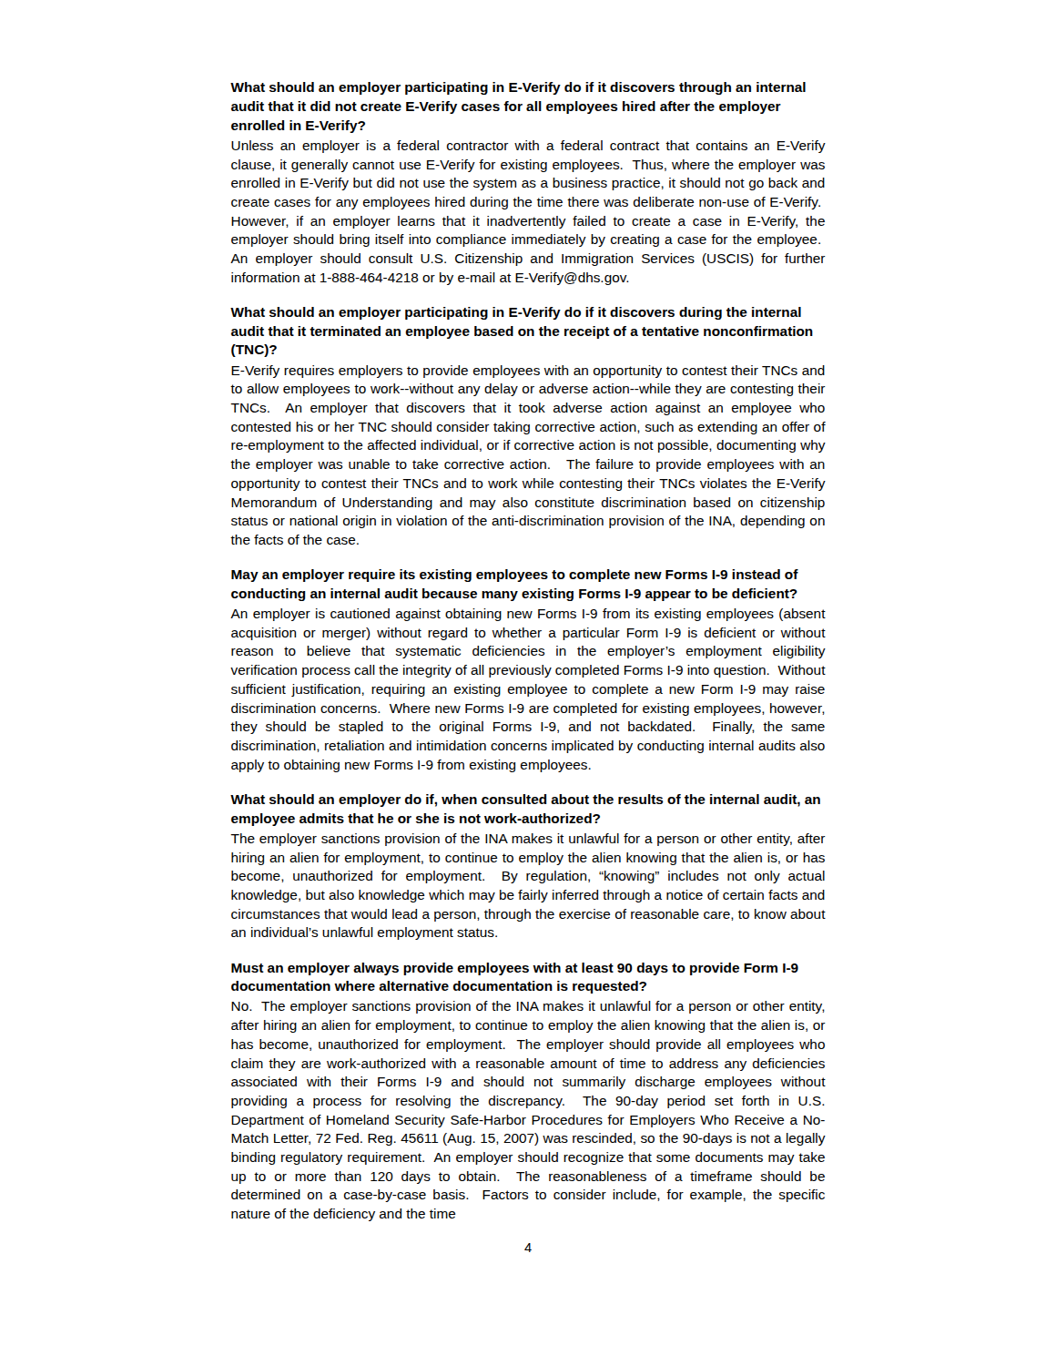What should an employer participating in E-Verify do if it discovers through an internal audit that it did not create E-Verify cases for all employees hired after the employer enrolled in E-Verify?
Unless an employer is a federal contractor with a federal contract that contains an E-Verify clause, it generally cannot use E-Verify for existing employees. Thus, where the employer was enrolled in E-Verify but did not use the system as a business practice, it should not go back and create cases for any employees hired during the time there was deliberate non-use of E-Verify. However, if an employer learns that it inadvertently failed to create a case in E-Verify, the employer should bring itself into compliance immediately by creating a case for the employee. An employer should consult U.S. Citizenship and Immigration Services (USCIS) for further information at 1-888-464-4218 or by e-mail at E-Verify@dhs.gov.
What should an employer participating in E-Verify do if it discovers during the internal audit that it terminated an employee based on the receipt of a tentative nonconfirmation (TNC)?
E-Verify requires employers to provide employees with an opportunity to contest their TNCs and to allow employees to work--without any delay or adverse action--while they are contesting their TNCs. An employer that discovers that it took adverse action against an employee who contested his or her TNC should consider taking corrective action, such as extending an offer of re-employment to the affected individual, or if corrective action is not possible, documenting why the employer was unable to take corrective action. The failure to provide employees with an opportunity to contest their TNCs and to work while contesting their TNCs violates the E-Verify Memorandum of Understanding and may also constitute discrimination based on citizenship status or national origin in violation of the anti-discrimination provision of the INA, depending on the facts of the case.
May an employer require its existing employees to complete new Forms I-9 instead of conducting an internal audit because many existing Forms I-9 appear to be deficient?
An employer is cautioned against obtaining new Forms I-9 from its existing employees (absent acquisition or merger) without regard to whether a particular Form I-9 is deficient or without reason to believe that systematic deficiencies in the employer’s employment eligibility verification process call the integrity of all previously completed Forms I-9 into question. Without sufficient justification, requiring an existing employee to complete a new Form I-9 may raise discrimination concerns. Where new Forms I-9 are completed for existing employees, however, they should be stapled to the original Forms I-9, and not backdated. Finally, the same discrimination, retaliation and intimidation concerns implicated by conducting internal audits also apply to obtaining new Forms I-9 from existing employees.
What should an employer do if, when consulted about the results of the internal audit, an employee admits that he or she is not work-authorized?
The employer sanctions provision of the INA makes it unlawful for a person or other entity, after hiring an alien for employment, to continue to employ the alien knowing that the alien is, or has become, unauthorized for employment. By regulation, “knowing” includes not only actual knowledge, but also knowledge which may be fairly inferred through a notice of certain facts and circumstances that would lead a person, through the exercise of reasonable care, to know about an individual’s unlawful employment status.
Must an employer always provide employees with at least 90 days to provide Form I-9 documentation where alternative documentation is requested?
No. The employer sanctions provision of the INA makes it unlawful for a person or other entity, after hiring an alien for employment, to continue to employ the alien knowing that the alien is, or has become, unauthorized for employment. The employer should provide all employees who claim they are work-authorized with a reasonable amount of time to address any deficiencies associated with their Forms I-9 and should not summarily discharge employees without providing a process for resolving the discrepancy. The 90-day period set forth in U.S. Department of Homeland Security Safe-Harbor Procedures for Employers Who Receive a No-Match Letter, 72 Fed. Reg. 45611 (Aug. 15, 2007) was rescinded, so the 90-days is not a legally binding regulatory requirement. An employer should recognize that some documents may take up to or more than 120 days to obtain. The reasonableness of a timeframe should be determined on a case-by-case basis. Factors to consider include, for example, the specific nature of the deficiency and the time
4